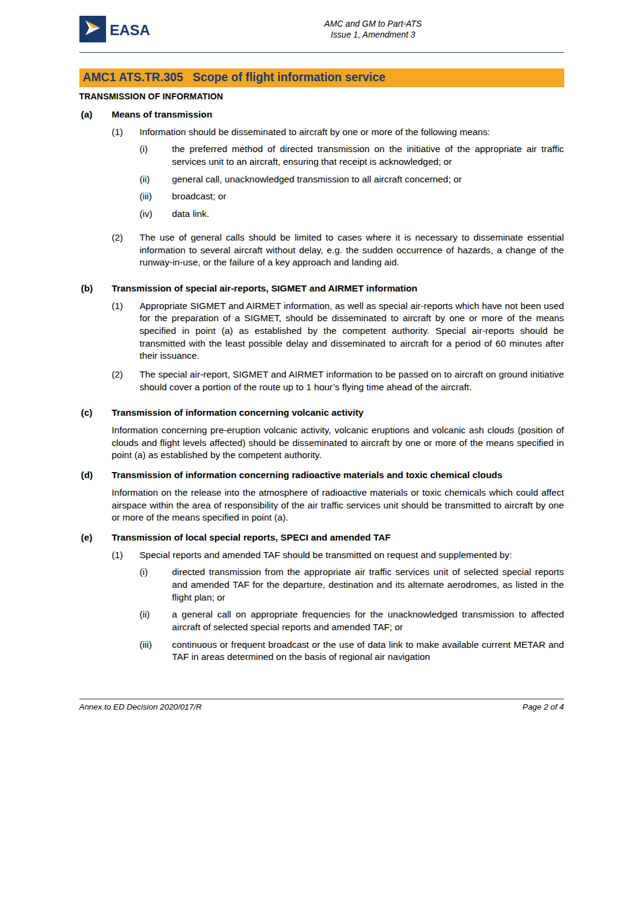EASA
AMC and GM to Part-ATS
Issue 1, Amendment 3
AMC1 ATS.TR.305 Scope of flight information service
Transmission of information
(a)
Means of transmission
(1)
Information should be disseminated to aircraft by one or more of the following means:
(i)
the preferred method of directed transmission on the initiative of the appropriate air traffic services unit to an aircraft, ensuring that receipt is acknowledged; or
(ii)
general call, unacknowledged transmission to all aircraft concerned; or
(iii)
broadcast; or
(iv)
data link.
(2)
The use of general calls should be limited to cases where it is necessary to disseminate essential information to several aircraft without delay, e.g. the sudden occurrence of hazards, a change of the runway-in-use, or the failure of a key approach and landing aid.
(b)
Transmission of special air-reports, SIGMET and AIRMET information
(1)
Appropriate SIGMET and AIRMET information, as well as special air-reports which have not been used for the preparation of a SIGMET, should be disseminated to aircraft by one or more of the means specified in point (a) as established by the competent authority. Special air-reports should be transmitted with the least possible delay and disseminated to aircraft for a period of 60 minutes after their issuance.
(2)
The special air-report, SIGMET and AIRMET information to be passed on to aircraft on ground initiative should cover a portion of the route up to 1 hour’s flying time ahead of the aircraft.
(c)
Transmission of information concerning volcanic activity
Information concerning pre-eruption volcanic activity, volcanic eruptions and volcanic ash clouds (position of clouds and flight levels affected) should be disseminated to aircraft by one or more of the means specified in point (a) as established by the competent authority.
(d)
Transmission of information concerning radioactive materials and toxic chemical clouds
Information on the release into the atmosphere of radioactive materials or toxic chemicals which could affect airspace within the area of responsibility of the air traffic services unit should be transmitted to aircraft by one or more of the means specified in point (a).
(e)
Transmission of local special reports, SPECI and amended TAF
(1)
Special reports and amended TAF should be transmitted on request and supplemented by:
(i)
directed transmission from the appropriate air traffic services unit of selected special reports and amended TAF for the departure, destination and its alternate aerodromes, as listed in the flight plan; or
(ii)
a general call on appropriate frequencies for the unacknowledged transmission to affected aircraft of selected special reports and amended TAF; or
(iii)
continuous or frequent broadcast or the use of data link to make available current METAR and TAF in areas determined on the basis of regional air navigation
Annex to ED Decision 2020/017/R Page 2 of 4